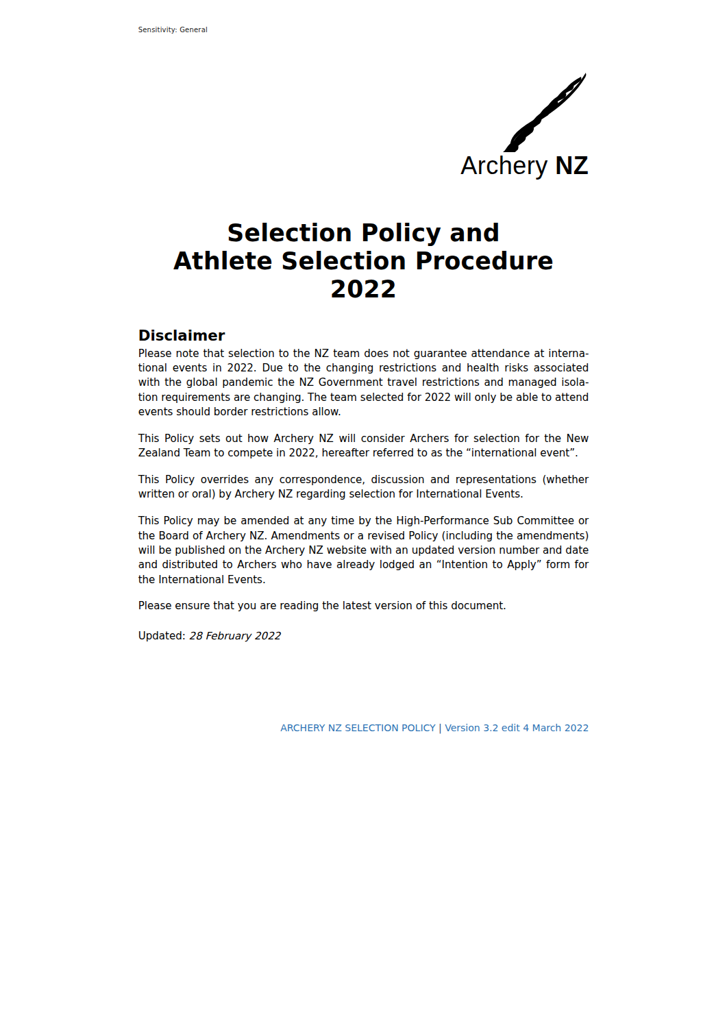Sensitivity: General
Archery NZ
Selection Policy and
Athlete Selection Procedure
2022
Disclaimer
Please note that selection to the NZ team does not guarantee attendance at international events in 2022. Due to the changing restrictions and health risks associated with the global pandemic the NZ Government travel restrictions and managed isolation requirements are changing. The team selected for 2022 will only be able to attend events should border restrictions allow.
This Policy sets out how Archery NZ will consider Archers for selection for the New Zealand Team to compete in 2022, hereafter referred to as the “international event”.
This Policy overrides any correspondence, discussion and representations (whether written or oral) by Archery NZ regarding selection for International Events.
This Policy may be amended at any time by the High-Performance Sub Committee or the Board of Archery NZ. Amendments or a revised Policy (including the amendments) will be published on the Archery NZ website with an updated version number and date and distributed to Archers who have already lodged an “Intention to Apply” form for the International Events.
Please ensure that you are reading the latest version of this document.
Updated: 28 February 2022
ARCHERY NZ SELECTION POLICY | Version 3.2 edit 4 March 2022